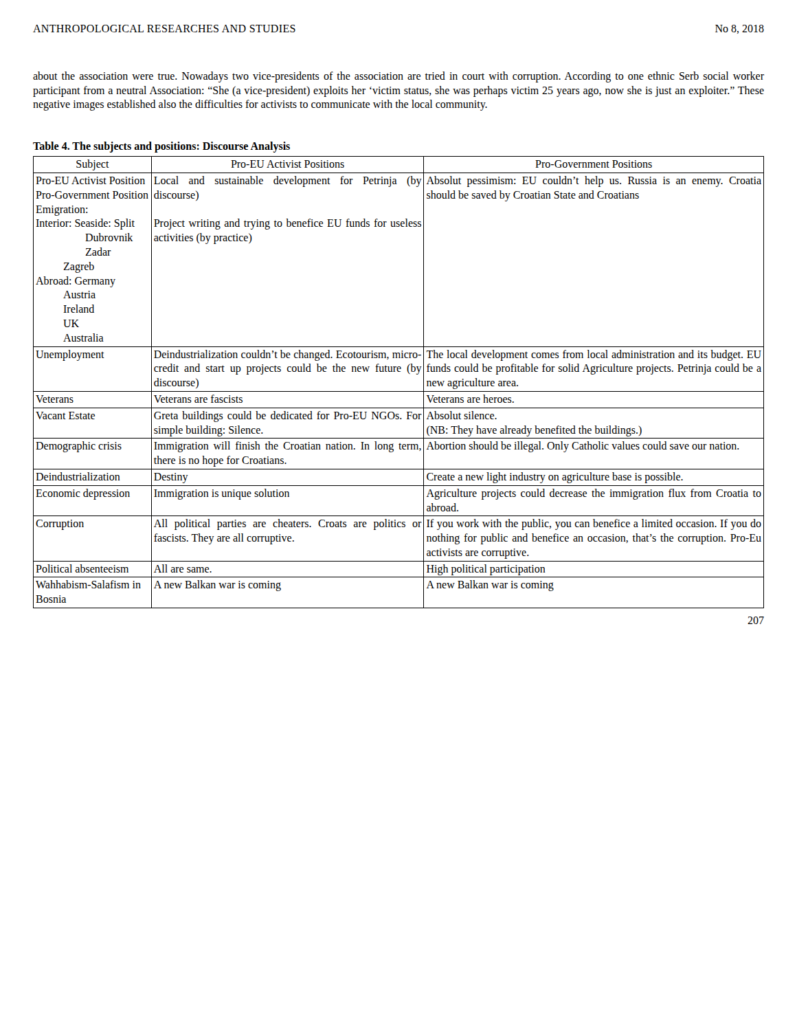ANTHROPOLOGICAL RESEARCHES AND STUDIES No 8, 2018
about the association were true. Nowadays two vice-presidents of the association are tried in court with corruption. According to one ethnic Serb social worker participant from a neutral Association: “She (a vice-president) exploits her ‘victim status, she was perhaps victim 25 years ago, now she is just an exploiter.” These negative images established also the difficulties for activists to communicate with the local community.
Table 4. The subjects and positions: Discourse Analysis
| Subject | Pro-EU Activist Positions | Pro-Government Positions |
| --- | --- | --- |
| Pro-EU Activist Position Pro-Government Position Emigration: Interior: Seaside: Split Dubrovnik Zadar Zagreb Abroad: Germany Austria Ireland UK Australia | Local and sustainable development for Petrinja (by discourse) Project writing and trying to benefice EU funds for useless activities (by practice) | Absolut pessimism: EU couldn’t help us. Russia is an enemy. Croatia should be saved by Croatian State and Croatians |
| Unemployment | Deindustrialization couldn’t be changed. Ecotourism, micro-credit and start up projects could be the new future (by discourse) | The local development comes from local administration and its budget. EU funds could be profitable for solid Agriculture projects. Petrinja could be a new agriculture area. |
| Veterans | Veterans are fascists | Veterans are heroes. |
| Vacant Estate | Greta buildings could be dedicated for Pro-EU NGOs. For simple building: Silence. | Absolut silence. (NB: They have already benefited the buildings.) |
| Demographic crisis | Immigration will finish the Croatian nation. In long term, there is no hope for Croatians. | Abortion should be illegal. Only Catholic values could save our nation. |
| Deindustrialization | Destiny | Create a new light industry on agriculture base is possible. |
| Economic depression | Immigration is unique solution | Agriculture projects could decrease the immigration flux from Croatia to abroad. |
| Corruption | All political parties are cheaters. Croats are politics or fascists. They are all corruptive. | If you work with the public, you can benefice a limited occasion. If you do nothing for public and benefice an occasion, that’s the corruption. Pro-Eu activists are corruptive. |
| Political absenteeism | All are same. | High political participation |
| Wahhabism-Salafism in Bosnia | A new Balkan war is coming | A new Balkan war is coming |
207